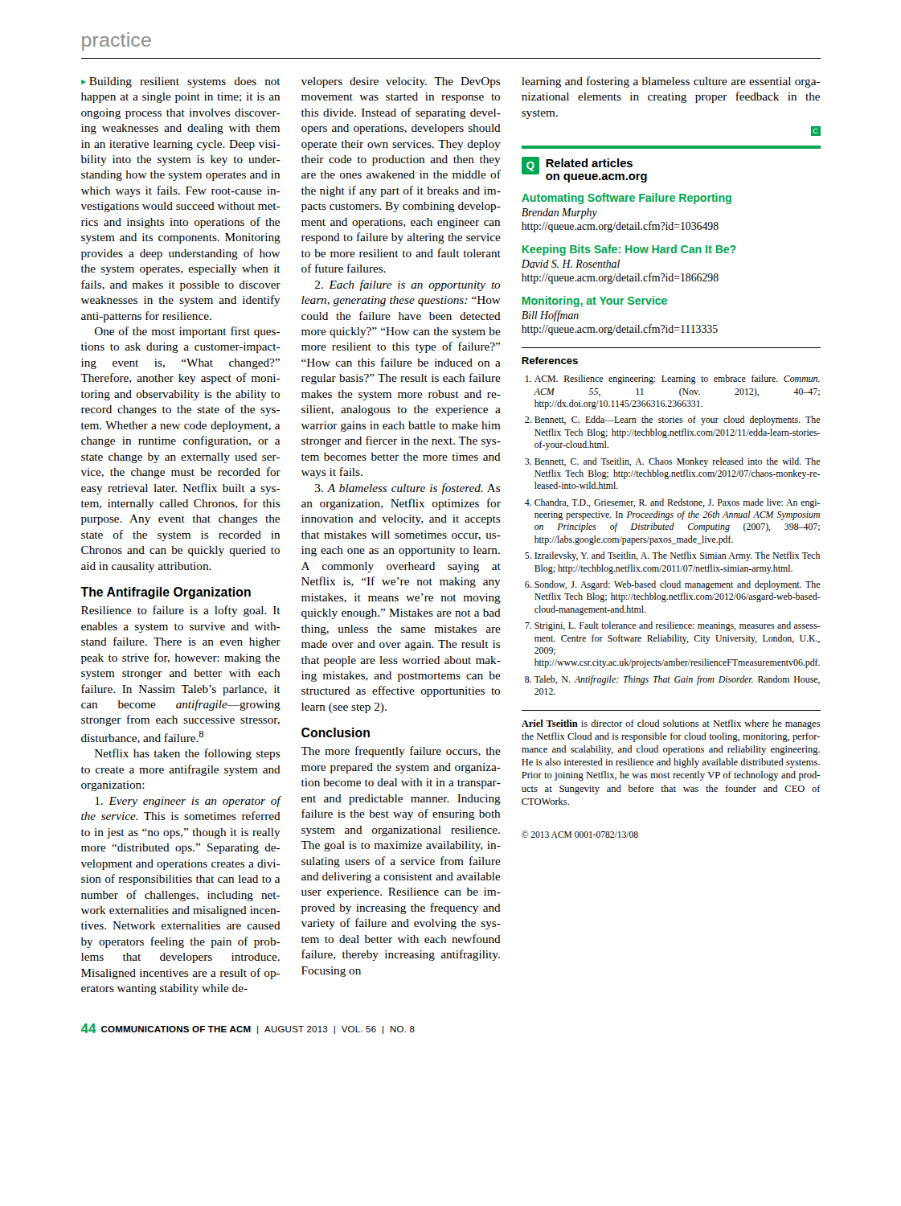practice
Building resilient systems does not happen at a single point in time; it is an ongoing process that involves discovering weaknesses and dealing with them in an iterative learning cycle. Deep visibility into the system is key to understanding how the system operates and in which ways it fails. Few root-cause investigations would succeed without metrics and insights into operations of the system and its components. Monitoring provides a deep understanding of how the system operates, especially when it fails, and makes it possible to discover weaknesses in the system and identify anti-patterns for resilience.
One of the most important first questions to ask during a customer-impacting event is, “What changed?” Therefore, another key aspect of monitoring and observability is the ability to record changes to the state of the system. Whether a new code deployment, a change in runtime configuration, or a state change by an externally used service, the change must be recorded for easy retrieval later. Netflix built a system, internally called Chronos, for this purpose. Any event that changes the state of the system is recorded in Chronos and can be quickly queried to aid in causality attribution.
The Antifragile Organization
Resilience to failure is a lofty goal. It enables a system to survive and withstand failure. There is an even higher peak to strive for, however: making the system stronger and better with each failure. In Nassim Taleb’s parlance, it can become antifragile—growing stronger from each successive stressor, disturbance, and failure.8
Netflix has taken the following steps to create a more antifragile system and organization:
1. Every engineer is an operator of the service. This is sometimes referred to in jest as “no ops,” though it is really more “distributed ops.” Separating development and operations creates a division of responsibilities that can lead to a number of challenges, including network externalities and misaligned incentives. Network externalities are caused by operators feeling the pain of problems that developers introduce. Misaligned incentives are a result of operators wanting stability while de-
velopers desire velocity. The DevOps movement was started in response to this divide. Instead of separating developers and operations, developers should operate their own services. They deploy their code to production and then they are the ones awakened in the middle of the night if any part of it breaks and impacts customers. By combining development and operations, each engineer can respond to failure by altering the service to be more resilient to and fault tolerant of future failures.
2. Each failure is an opportunity to learn, generating these questions: “How could the failure have been detected more quickly?” “How can the system be more resilient to this type of failure?” “How can this failure be induced on a regular basis?” The result is each failure makes the system more robust and resilient, analogous to the experience a warrior gains in each battle to make him stronger and fiercer in the next. The system becomes better the more times and ways it fails.
3. A blameless culture is fostered. As an organization, Netflix optimizes for innovation and velocity, and it accepts that mistakes will sometimes occur, using each one as an opportunity to learn. A commonly overheard saying at Netflix is, “If we’re not making any mistakes, it means we’re not moving quickly enough.” Mistakes are not a bad thing, unless the same mistakes are made over and over again. The result is that people are less worried about making mistakes, and postmortems can be structured as effective opportunities to learn (see step 2).
Conclusion
The more frequently failure occurs, the more prepared the system and organization become to deal with it in a transparent and predictable manner. Inducing failure is the best way of ensuring both system and organizational resilience. The goal is to maximize availability, insulating users of a service from failure and delivering a consistent and available user experience. Resilience can be improved by increasing the frequency and variety of failure and evolving the system to deal better with each newfound failure, thereby increasing antifragility. Focusing on
learning and fostering a blameless culture are essential organizational elements in creating proper feedback in the system.
C
Q
Related articles
on queue.acm.org
Automating Software Failure Reporting Brendan Murphy http://queue.acm.org/detail.cfm?id=1036498
Keeping Bits Safe: How Hard Can It Be? David S. H. Rosenthal http://queue.acm.org/detail.cfm?id=1866298
Monitoring, at Your Service Bill Hoffman http://queue.acm.org/detail.cfm?id=1113335
References
ACM. Resilience engineering: Learning to embrace failure. Commun. ACM 55, 11 (Nov. 2012), 40–47; http://dx.doi.org/10.1145/2366316.2366331.
Bennett, C. Edda—Learn the stories of your cloud deployments. The Netflix Tech Blog; http://techblog.netflix.com/2012/11/edda-learn-stories-of-your-cloud.html.
Bennett, C. and Tseitlin, A. Chaos Monkey released into the wild. The Netflix Tech Blog; http://techblog.netflix.com/2012/07/chaos-monkey-released-into-wild.html.
Chandra, T.D., Griesemer, R. and Redstone, J. Paxos made live: An engineering perspective. In Proceedings of the 26th Annual ACM Symposium on Principles of Distributed Computing (2007), 398–407; http://labs.google.com/papers/paxos_made_live.pdf.
Izrailevsky, Y. and Tseitlin, A. The Netflix Simian Army. The Netflix Tech Blog; http://techblog.netflix.com/2011/07/netflix-simian-army.html.
Sondow, J. Asgard: Web-based cloud management and deployment. The Netflix Tech Blog; http://techblog.netflix.com/2012/06/asgard-web-based-cloud-management-and.html.
Strigini, L. Fault tolerance and resilience: meanings, measures and assessment. Centre for Software Reliability, City University, London, U.K., 2009; http://www.csr.city.ac.uk/projects/amber/resilienceFTmeasurementv06.pdf.
Taleb, N. Antifragile: Things That Gain from Disorder. Random House, 2012.
Ariel Tseitlin is director of cloud solutions at Netflix where he manages the Netflix Cloud and is responsible for cloud tooling, monitoring, performance and scalability, and cloud operations and reliability engineering. He is also interested in resilience and highly available distributed systems. Prior to joining Netflix, he was most recently VP of technology and products at Sungevity and before that was the founder and CEO of CTOWorks.
© 2013 ACM 0001-0782/13/08
44 COMMUNICATIONS OF THE ACM | AUGUST 2013 | VOL. 56 | NO. 8